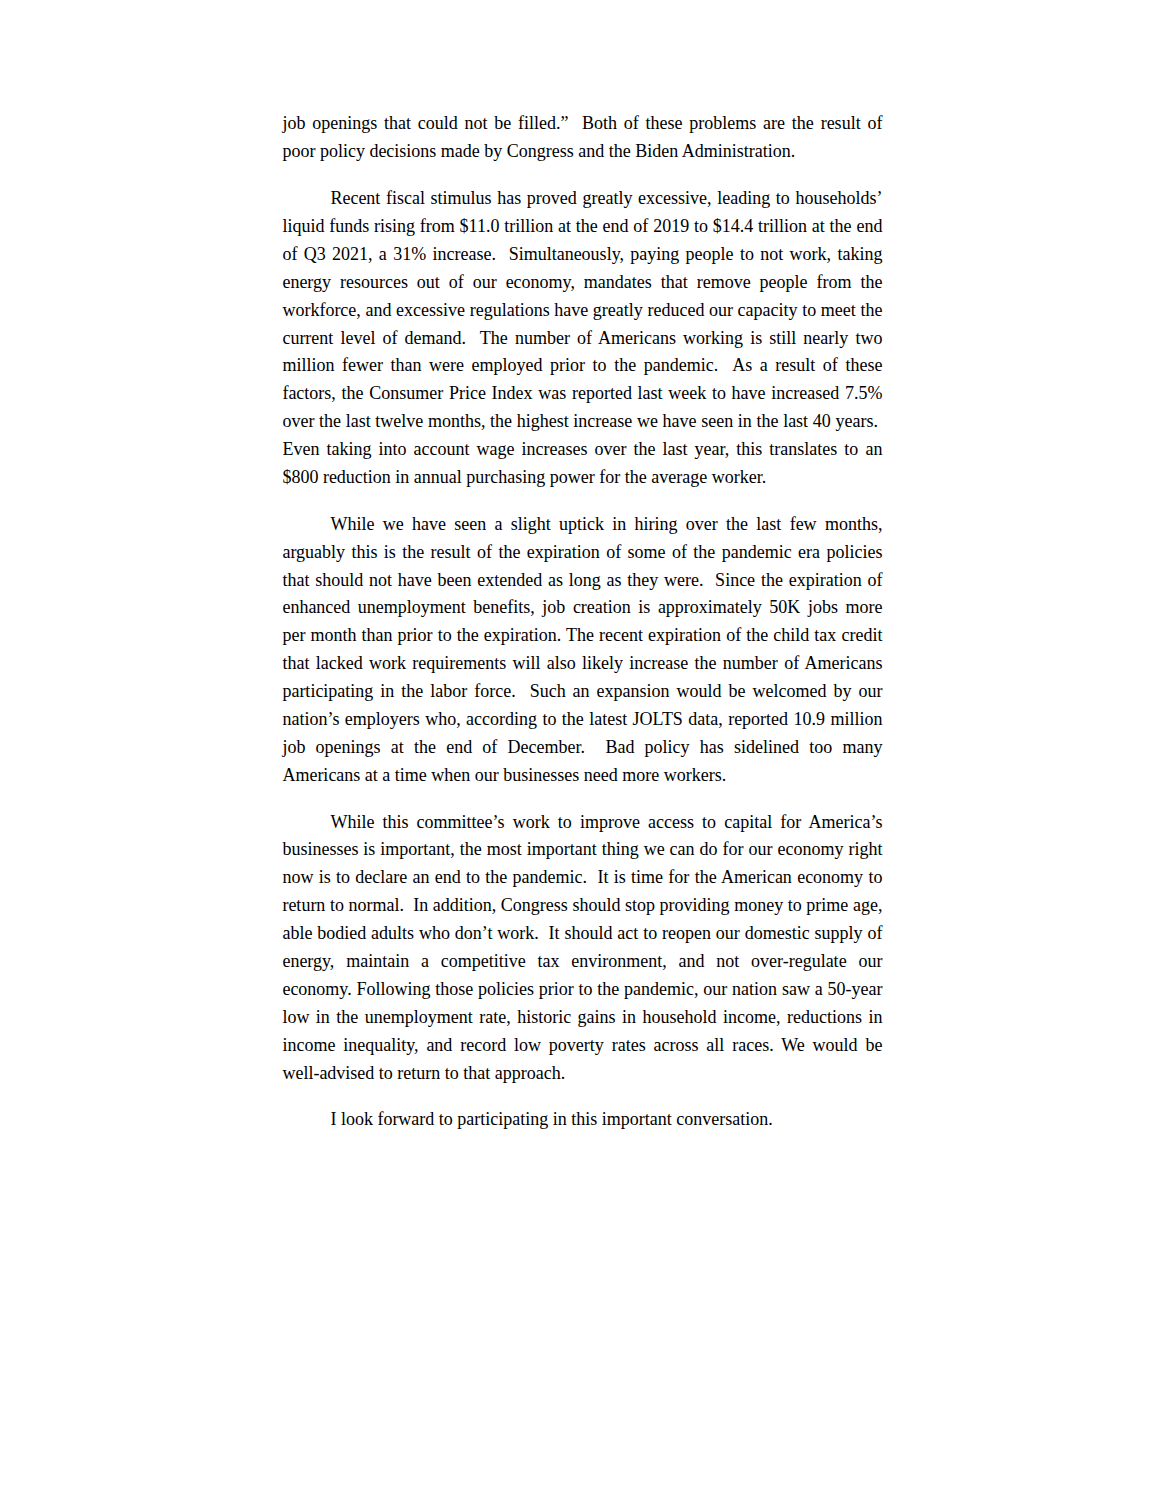job openings that could not be filled.” Both of these problems are the result of poor policy decisions made by Congress and the Biden Administration.
Recent fiscal stimulus has proved greatly excessive, leading to households’ liquid funds rising from $11.0 trillion at the end of 2019 to $14.4 trillion at the end of Q3 2021, a 31% increase. Simultaneously, paying people to not work, taking energy resources out of our economy, mandates that remove people from the workforce, and excessive regulations have greatly reduced our capacity to meet the current level of demand. The number of Americans working is still nearly two million fewer than were employed prior to the pandemic. As a result of these factors, the Consumer Price Index was reported last week to have increased 7.5% over the last twelve months, the highest increase we have seen in the last 40 years. Even taking into account wage increases over the last year, this translates to an $800 reduction in annual purchasing power for the average worker.
While we have seen a slight uptick in hiring over the last few months, arguably this is the result of the expiration of some of the pandemic era policies that should not have been extended as long as they were. Since the expiration of enhanced unemployment benefits, job creation is approximately 50K jobs more per month than prior to the expiration. The recent expiration of the child tax credit that lacked work requirements will also likely increase the number of Americans participating in the labor force. Such an expansion would be welcomed by our nation’s employers who, according to the latest JOLTS data, reported 10.9 million job openings at the end of December. Bad policy has sidelined too many Americans at a time when our businesses need more workers.
While this committee’s work to improve access to capital for America’s businesses is important, the most important thing we can do for our economy right now is to declare an end to the pandemic. It is time for the American economy to return to normal. In addition, Congress should stop providing money to prime age, able bodied adults who don’t work. It should act to reopen our domestic supply of energy, maintain a competitive tax environment, and not over-regulate our economy. Following those policies prior to the pandemic, our nation saw a 50-year low in the unemployment rate, historic gains in household income, reductions in income inequality, and record low poverty rates across all races. We would be well-advised to return to that approach.
I look forward to participating in this important conversation.